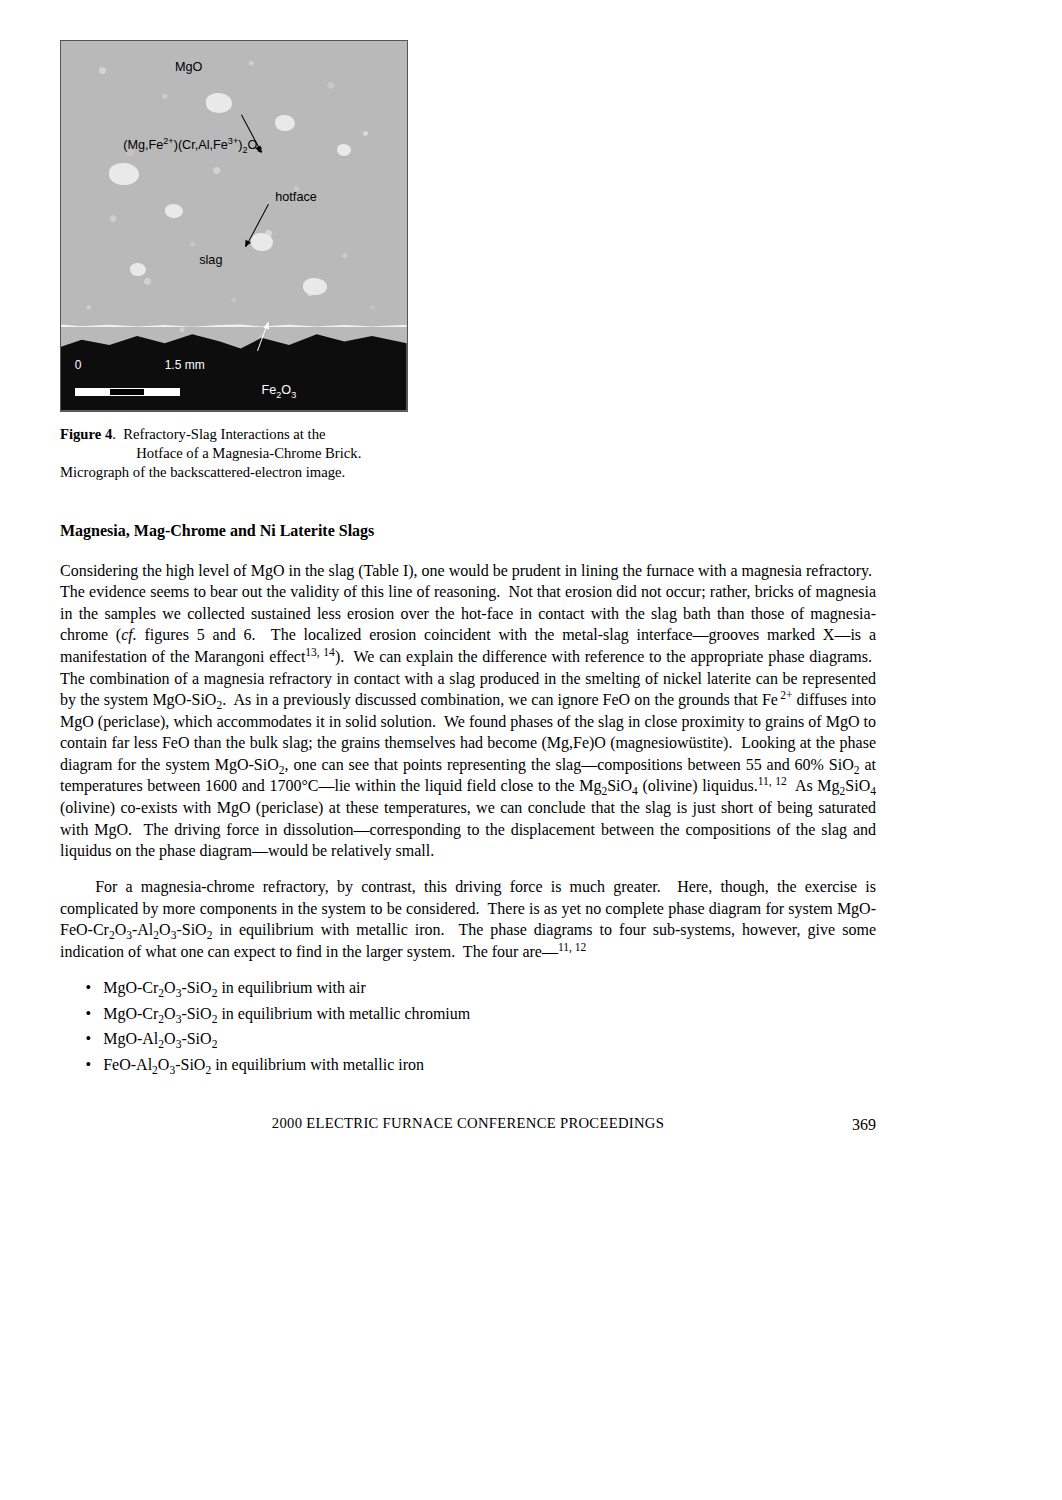MgO (Mg,Fe2+)(Cr,Al,Fe3+)2O4 hotface slag Fe2O3
0 1.5 mm
Figure 4. Refractory-Slag Interactions at the Hotface of a Magnesia-Chrome Brick. Micrograph of the backscattered-electron image.
Magnesia, Mag-Chrome and Ni Laterite Slags
Considering the high level of MgO in the slag (Table I), one would be prudent in lining the furnace with a magnesia refractory. The evidence seems to bear out the validity of this line of reasoning. Not that erosion did not occur; rather, bricks of magnesia in the samples we collected sustained less erosion over the hot-face in contact with the slag bath than those of magnesia-chrome (cf. figures 5 and 6. The localized erosion coincident with the metal-slag interface—grooves marked X—is a manifestation of the Marangoni effect13, 14). We can explain the difference with reference to the appropriate phase diagrams. The combination of a magnesia refractory in contact with a slag produced in the smelting of nickel laterite can be represented by the system MgO-SiO2. As in a previously discussed combination, we can ignore FeO on the grounds that Fe 2+ diffuses into MgO (periclase), which accommodates it in solid solution. We found phases of the slag in close proximity to grains of MgO to contain far less FeO than the bulk slag; the grains themselves had become (Mg,Fe)O (magnesiowüstite). Looking at the phase diagram for the system MgO-SiO2, one can see that points representing the slag—compositions between 55 and 60% SiO2 at temperatures between 1600 and 1700°C—lie within the liquid field close to the Mg2SiO4 (olivine) liquidus.11, 12 As Mg2SiO4 (olivine) co-exists with MgO (periclase) at these temperatures, we can conclude that the slag is just short of being saturated with MgO. The driving force in dissolution—corresponding to the displacement between the compositions of the slag and liquidus on the phase diagram—would be relatively small.
For a magnesia-chrome refractory, by contrast, this driving force is much greater. Here, though, the exercise is complicated by more components in the system to be considered. There is as yet no complete phase diagram for system MgO-FeO-Cr2O3-Al2O3-SiO2 in equilibrium with metallic iron. The phase diagrams to four sub-systems, however, give some indication of what one can expect to find in the larger system. The four are—11, 12
MgO-Cr2O3-SiO2 in equilibrium with air
MgO-Cr2O3-SiO2 in equilibrium with metallic chromium
MgO-Al2O3-SiO2
FeO-Al2O3-SiO2 in equilibrium with metallic iron
2000 ELECTRIC FURNACE CONFERENCE PROCEEDINGS 369